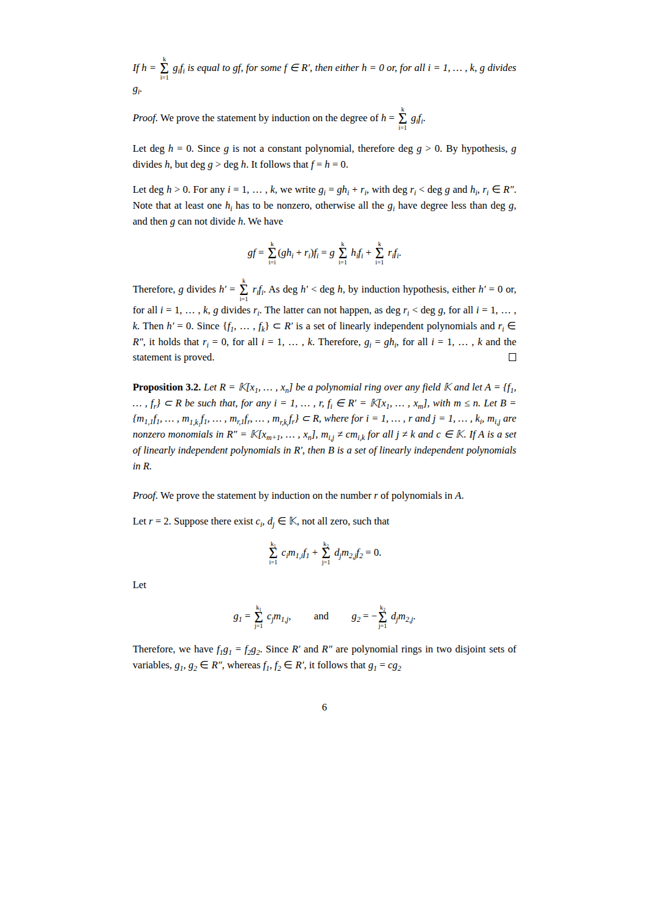If h = kΣi=1 gifi is equal to gf, for some f ∈ R′, then either h = 0 or, for all i = 1, … , k, g divides gi.
Proof. We prove the statement by induction on the degree of h = kΣi=1 gifi.
Let deg h = 0. Since g is not a constant polynomial, therefore deg g > 0. By hypothesis, g divides h, but deg g > deg h. It follows that f = h = 0.
Let deg h > 0. For any i = 1, … , k, we write gi = ghi + ri, with deg ri < deg g and hi, ri ∈ R″. Note that at least one hi has to be nonzero, otherwise all the gi have degree less than deg g, and then g can not divide h. We have
gf = kΣi=i(ghi + ri)fi = g kΣi=1 hifi + kΣi=1 rifi.
Therefore, g divides h′ = kΣi=1 rifi. As deg h′ < deg h, by induction hypothesis, either h′ = 0 or, for all i = 1, … , k, g divides ri. The latter can not happen, as deg ri < deg g, for all i = 1, … , k. Then h′ = 0. Since {f1, … , fk} ⊂ R′ is a set of linearly independent polynomials and ri ∈ R″, it holds that ri = 0, for all i = 1, … , k. Therefore, gi = ghi, for all i = 1, … , k and the statement is proved.
Proposition 3.2. Let R = 𝕂[x1, … , xn] be a polynomial ring over any field 𝕂 and let A = {f1, … , fr} ⊂ R be such that, for any i = 1, … , r, fi ∈ R′ = 𝕂[x1, … , xm], with m ≤ n. Let B = {m1,1f1, … , m1,k1f1, … , mr,1fr, … , mr,krfr} ⊂ R, where for i = 1, … , r and j = 1, … , ki, mi,j are nonzero monomials in R″ = 𝕂[xm+1, … , xn], mi,j ≠ cmi,k for all j ≠ k and c ∈ 𝕂. If A is a set of linearly independent polynomials in R′, then B is a set of linearly independent polynomials in R.
Proof. We prove the statement by induction on the number r of polynomials in A.
Let r = 2. Suppose there exist ci, dj ∈ 𝕂, not all zero, such that
k1 Σi=1 cim1,if1 + k2 Σj=1 djm2,jf2 = 0.
Let
g1 = k1 Σj=1 cjm1,j, and g2 = −k2 Σj=1 djm2,j.
Therefore, we have f1g1 = f2g2. Since R′ and R″ are polynomial rings in two disjoint sets of variables, g1, g2 ∈ R″, whereas f1, f2 ∈ R′, it follows that g1 = cg2
6